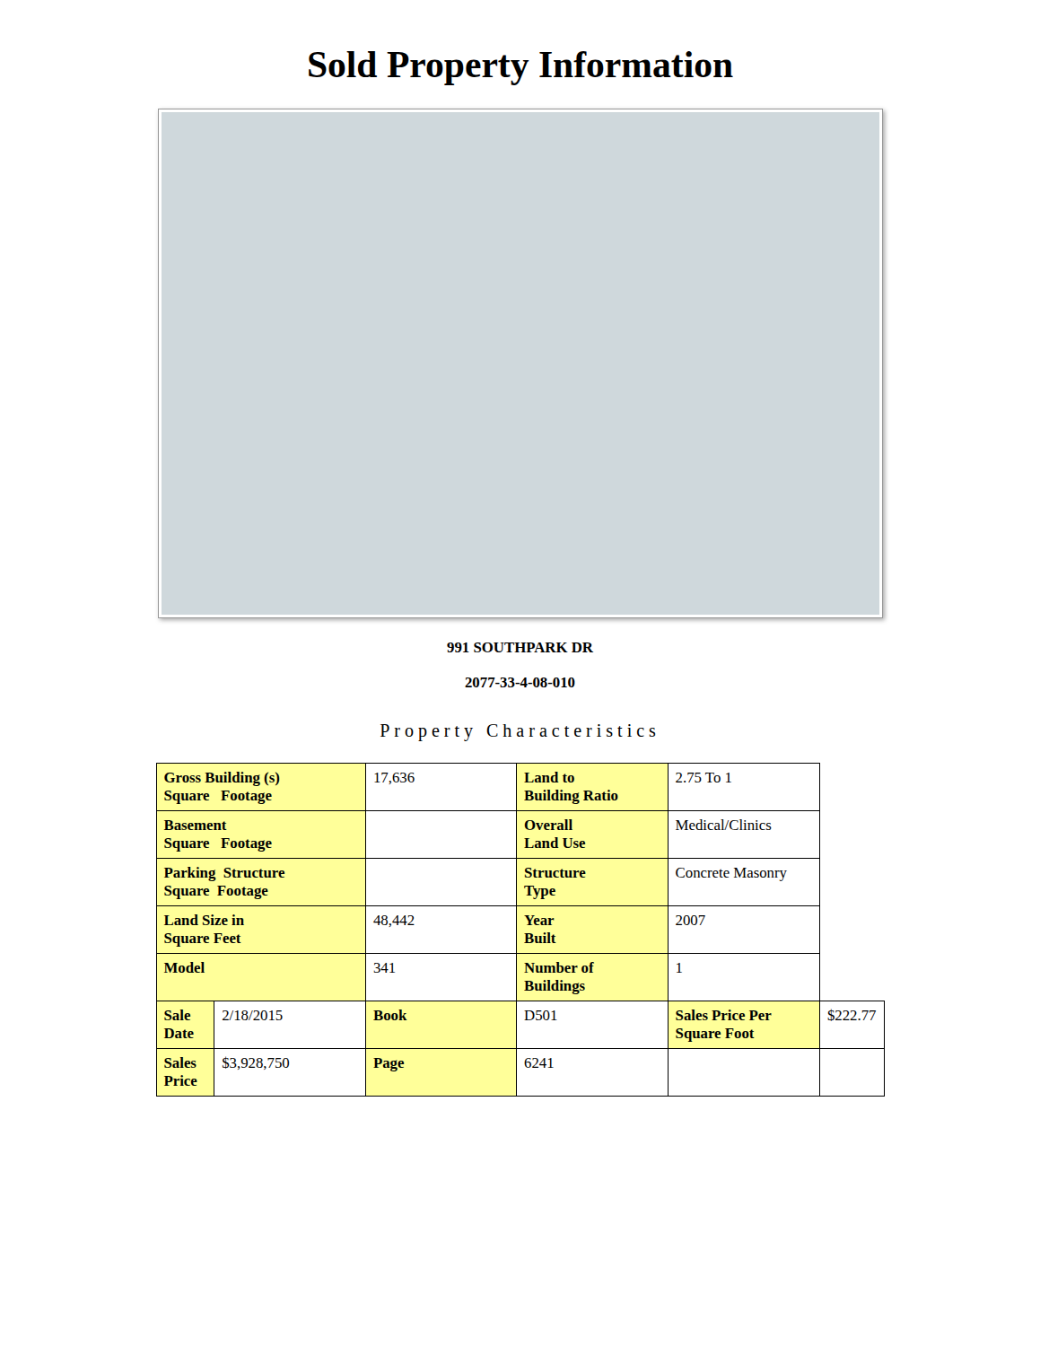Sold Property Information
991 SOUTHPARK DR
2077-33-4-08-010
Property Characteristics
| Gross Building (s) Square Footage | 17,636 | Land to Building Ratio | 2.75 To 1 |
| Basement Square Footage | | Overall Land Use | Medical/Clinics |
| Parking Structure Square Footage | | Structure Type | Concrete Masonry |
| Land Size in Square Feet | 48,442 | Year Built | 2007 |
| Model | 341 | Number of Buildings | 1 |
| Sale Date | 2/18/2015 | Book | D501 | Sales Price Per Square Foot | $222.77 |
| Sales Price | $3,928,750 | Page | 6241 | | |